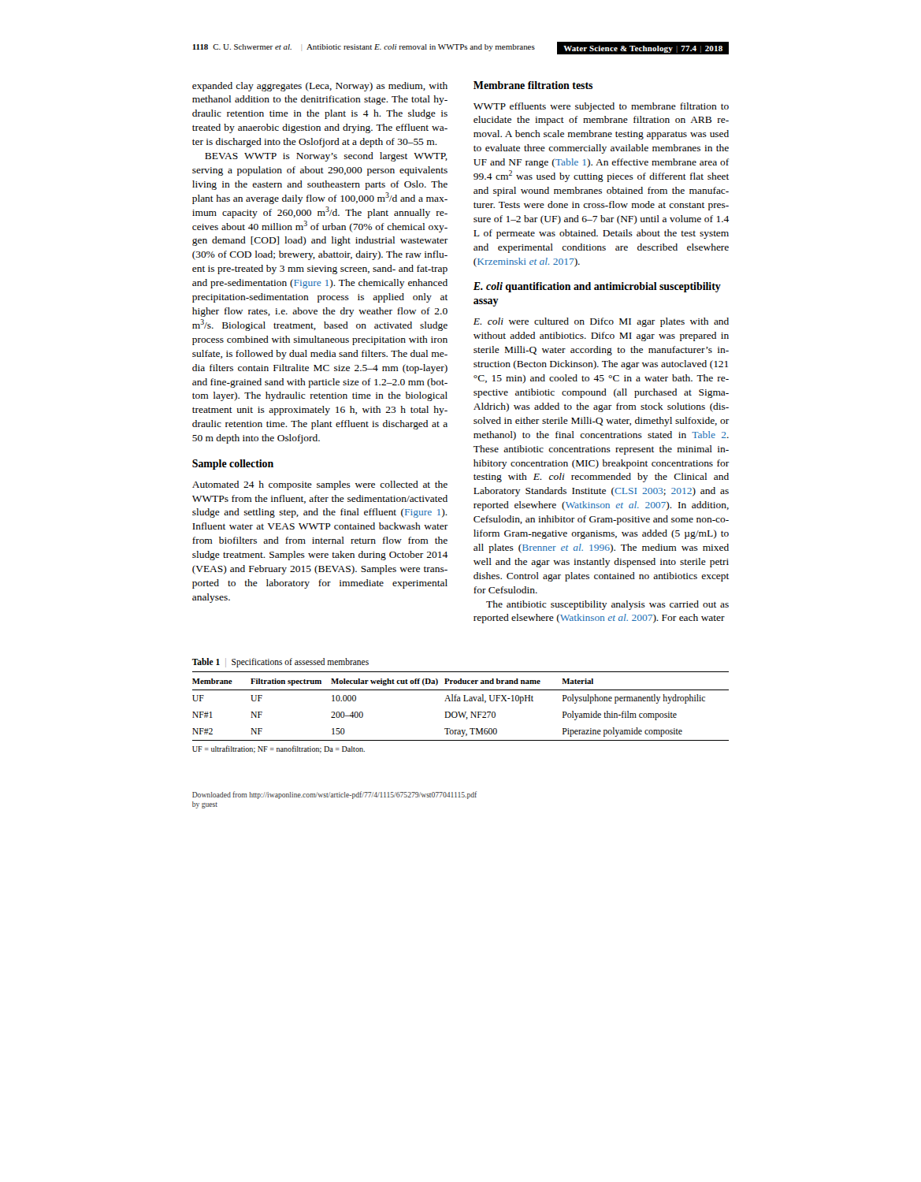1118 C. U. Schwermer et al. | Antibiotic resistant E. coli removal in WWTPs and by membranes Water Science & Technology|77.4|2018
expanded clay aggregates (Leca, Norway) as medium, with methanol addition to the denitrification stage. The total hydraulic retention time in the plant is 4 h. The sludge is treated by anaerobic digestion and drying. The effluent water is discharged into the Oslofjord at a depth of 30–55 m.
BEVAS WWTP is Norway’s second largest WWTP, serving a population of about 290,000 person equivalents living in the eastern and southeastern parts of Oslo. The plant has an average daily flow of 100,000 m3/d and a maximum capacity of 260,000 m3/d. The plant annually receives about 40 million m3 of urban (70% of chemical oxygen demand [COD] load) and light industrial wastewater (30% of COD load; brewery, abattoir, dairy). The raw influent is pre-treated by 3 mm sieving screen, sand- and fat-trap and pre-sedimentation (Figure 1). The chemically enhanced precipitation-sedimentation process is applied only at higher flow rates, i.e. above the dry weather flow of 2.0 m3/s. Biological treatment, based on activated sludge process combined with simultaneous precipitation with iron sulfate, is followed by dual media sand filters. The dual media filters contain Filtralite MC size 2.5–4 mm (top-layer) and fine-grained sand with particle size of 1.2–2.0 mm (bottom layer). The hydraulic retention time in the biological treatment unit is approximately 16 h, with 23 h total hydraulic retention time. The plant effluent is discharged at a 50 m depth into the Oslofjord.
Sample collection
Automated 24 h composite samples were collected at the WWTPs from the influent, after the sedimentation/activated sludge and settling step, and the final effluent (Figure 1). Influent water at VEAS WWTP contained backwash water from biofilters and from internal return flow from the sludge treatment. Samples were taken during October 2014 (VEAS) and February 2015 (BEVAS). Samples were transported to the laboratory for immediate experimental analyses.
Membrane filtration tests
WWTP effluents were subjected to membrane filtration to elucidate the impact of membrane filtration on ARB removal. A bench scale membrane testing apparatus was used to evaluate three commercially available membranes in the UF and NF range (Table 1). An effective membrane area of 99.4 cm2 was used by cutting pieces of different flat sheet and spiral wound membranes obtained from the manufacturer. Tests were done in cross-flow mode at constant pressure of 1–2 bar (UF) and 6–7 bar (NF) until a volume of 1.4 L of permeate was obtained. Details about the test system and experimental conditions are described elsewhere (Krzeminski et al. 2017).
E. coli quantification and antimicrobial susceptibility assay
E. coli were cultured on Difco MI agar plates with and without added antibiotics. Difco MI agar was prepared in sterile Milli-Q water according to the manufacturer’s instruction (Becton Dickinson). The agar was autoclaved (121 °C, 15 min) and cooled to 45 °C in a water bath. The respective antibiotic compound (all purchased at Sigma-Aldrich) was added to the agar from stock solutions (dissolved in either sterile Milli-Q water, dimethyl sulfoxide, or methanol) to the final concentrations stated in Table 2. These antibiotic concentrations represent the minimal inhibitory concentration (MIC) breakpoint concentrations for testing with E. coli recommended by the Clinical and Laboratory Standards Institute (CLSI 2003; 2012) and as reported elsewhere (Watkinson et al. 2007). In addition, Cefsulodin, an inhibitor of Gram-positive and some non-coliform Gram-negative organisms, was added (5 µg/mL) to all plates (Brenner et al. 1996). The medium was mixed well and the agar was instantly dispensed into sterile petri dishes. Control agar plates contained no antibiotics except for Cefsulodin.
The antibiotic susceptibility analysis was carried out as reported elsewhere (Watkinson et al. 2007). For each water
Table 1|Specifications of assessed membranes
| Membrane | Filtration spectrum | Molecular weight cut off (Da) | Producer and brand name | Material |
| --- | --- | --- | --- | --- |
| UF | UF | 10.000 | Alfa Laval, UFX-10pHt | Polysulphone permanently hydrophilic |
| NF#1 | NF | 200–400 | DOW, NF270 | Polyamide thin-film composite |
| NF#2 | NF | 150 | Toray, TM600 | Piperazine polyamide composite |
UF = ultrafiltration; NF = nanofiltration; Da = Dalton.
Downloaded from http://iwaponline.com/wst/article-pdf/77/4/1115/675279/wst077041115.pdf
by guest